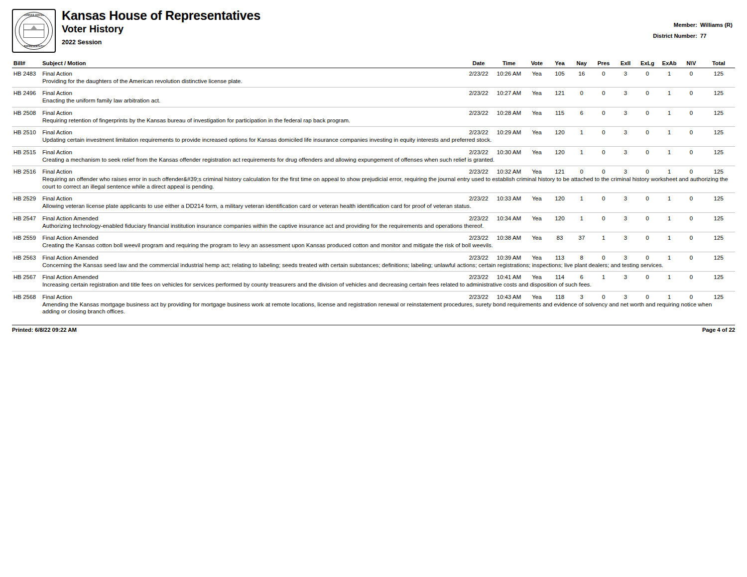KANSAS HOUSE
OF REPRESENTATIVES
Kansas House of Representatives
Voter History
2022 Session
Member: Williams (R)
District Number: 77
| Bill# | Subject / Motion | Date | Time | Vote | Yea | Nay | Pres | ExII | ExLg | ExAb | N\V | Total |
| --- | --- | --- | --- | --- | --- | --- | --- | --- | --- | --- | --- | --- |
| HB 2483 | Final Action | 2/23/22 | 10:26 AM | Yea | 105 | 16 | 0 | 3 | 0 | 1 | 0 | 125 |
| | Providing for the daughters of the American revolution distinctive license plate. |
| HB 2496 | Final Action | 2/23/22 | 10:27 AM | Yea | 121 | 0 | 0 | 3 | 0 | 1 | 0 | 125 |
| | Enacting the uniform family law arbitration act. |
| HB 2508 | Final Action | 2/23/22 | 10:28 AM | Yea | 115 | 6 | 0 | 3 | 0 | 1 | 0 | 125 |
| | Requiring retention of fingerprints by the Kansas bureau of investigation for participation in the federal rap back program. |
| HB 2510 | Final Action | 2/23/22 | 10:29 AM | Yea | 120 | 1 | 0 | 3 | 0 | 1 | 0 | 125 |
| | Updating certain investment limitation requirements to provide increased options for Kansas domiciled life insurance companies investing in equity interests and preferred stock. |
| HB 2515 | Final Action | 2/23/22 | 10:30 AM | Yea | 120 | 1 | 0 | 3 | 0 | 1 | 0 | 125 |
| | Creating a mechanism to seek relief from the Kansas offender registration act requirements for drug offenders and allowing expungement of offenses when such relief is granted. |
| HB 2516 | Final Action | 2/23/22 | 10:32 AM | Yea | 121 | 0 | 0 | 3 | 0 | 1 | 0 | 125 |
| | Requiring an offender who raises error in such offender&#39;s criminal history calculation for the first time on appeal to show prejudicial error, requiring the journal entry used to establish criminal history to be attached to the criminal history worksheet and authorizing the court to correct an illegal sentence while a direct appeal is pending. |
| HB 2529 | Final Action | 2/23/22 | 10:33 AM | Yea | 120 | 1 | 0 | 3 | 0 | 1 | 0 | 125 |
| | Allowing veteran license plate applicants to use either a DD214 form, a military veteran identification card or veteran health identification card for proof of veteran status. |
| HB 2547 | Final Action Amended | 2/23/22 | 10:34 AM | Yea | 120 | 1 | 0 | 3 | 0 | 1 | 0 | 125 |
| | Authorizing technology-enabled fiduciary financial institution insurance companies within the captive insurance act and providing for the requirements and operations thereof. |
| HB 2559 | Final Action Amended | 2/23/22 | 10:38 AM | Yea | 83 | 37 | 1 | 3 | 0 | 1 | 0 | 125 |
| | Creating the Kansas cotton boll weevil program and requiring the program to levy an assessment upon Kansas produced cotton and monitor and mitigate the risk of boll weevils. |
| HB 2563 | Final Action Amended | 2/23/22 | 10:39 AM | Yea | 113 | 8 | 0 | 3 | 0 | 1 | 0 | 125 |
| | Concerning the Kansas seed law and the commercial industrial hemp act; relating to labeling; seeds treated with certain substances; definitions; labeling; unlawful actions; certain registrations; inspections; live plant dealers; and testing services. |
| HB 2567 | Final Action Amended | 2/23/22 | 10:41 AM | Yea | 114 | 6 | 1 | 3 | 0 | 1 | 0 | 125 |
| | Increasing certain registration and title fees on vehicles for services performed by county treasurers and the division of vehicles and decreasing certain fees related to administrative costs and disposition of such fees. |
| HB 2568 | Final Action | 2/23/22 | 10:43 AM | Yea | 118 | 3 | 0 | 3 | 0 | 1 | 0 | 125 |
| | Amending the Kansas mortgage business act by providing for mortgage business work at remote locations, license and registration renewal or reinstatement procedures, surety bond requirements and evidence of solvency and net worth and requiring notice when adding or closing branch offices. |
Printed: 6/8/22 09:22 AM
Page 4 of 22